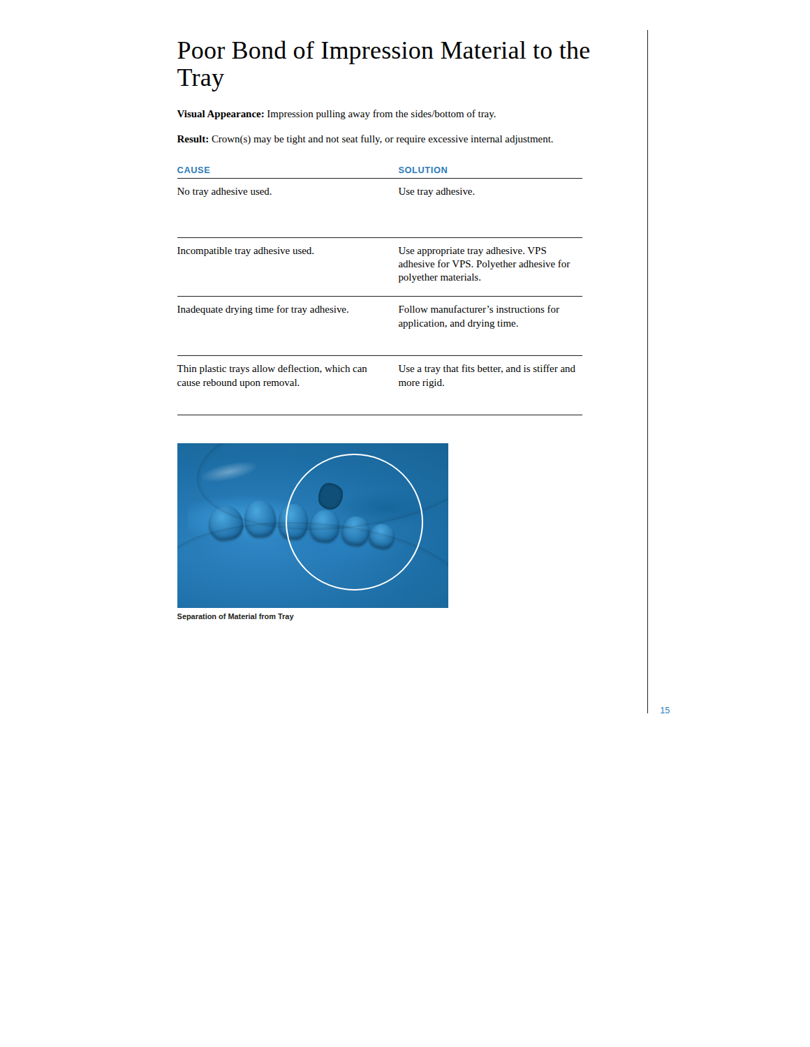Poor Bond of Impression Material to the Tray
Visual Appearance: Impression pulling away from the sides/bottom of tray.
Result: Crown(s) may be tight and not seat fully, or require excessive internal adjustment.
| CAUSE | SOLUTION |
| --- | --- |
| No tray adhesive used. | Use tray adhesive. |
| Incompatible tray adhesive used. | Use appropriate tray adhesive. VPS adhesive for VPS. Polyether adhesive for polyether materials. |
| Inadequate drying time for tray adhesive. | Follow manufacturer’s instructions for application, and drying time. |
| Thin plastic trays allow deflection, which can cause rebound upon removal. | Use a tray that fits better, and is stiffer and more rigid. |
Separation of Material from Tray
15